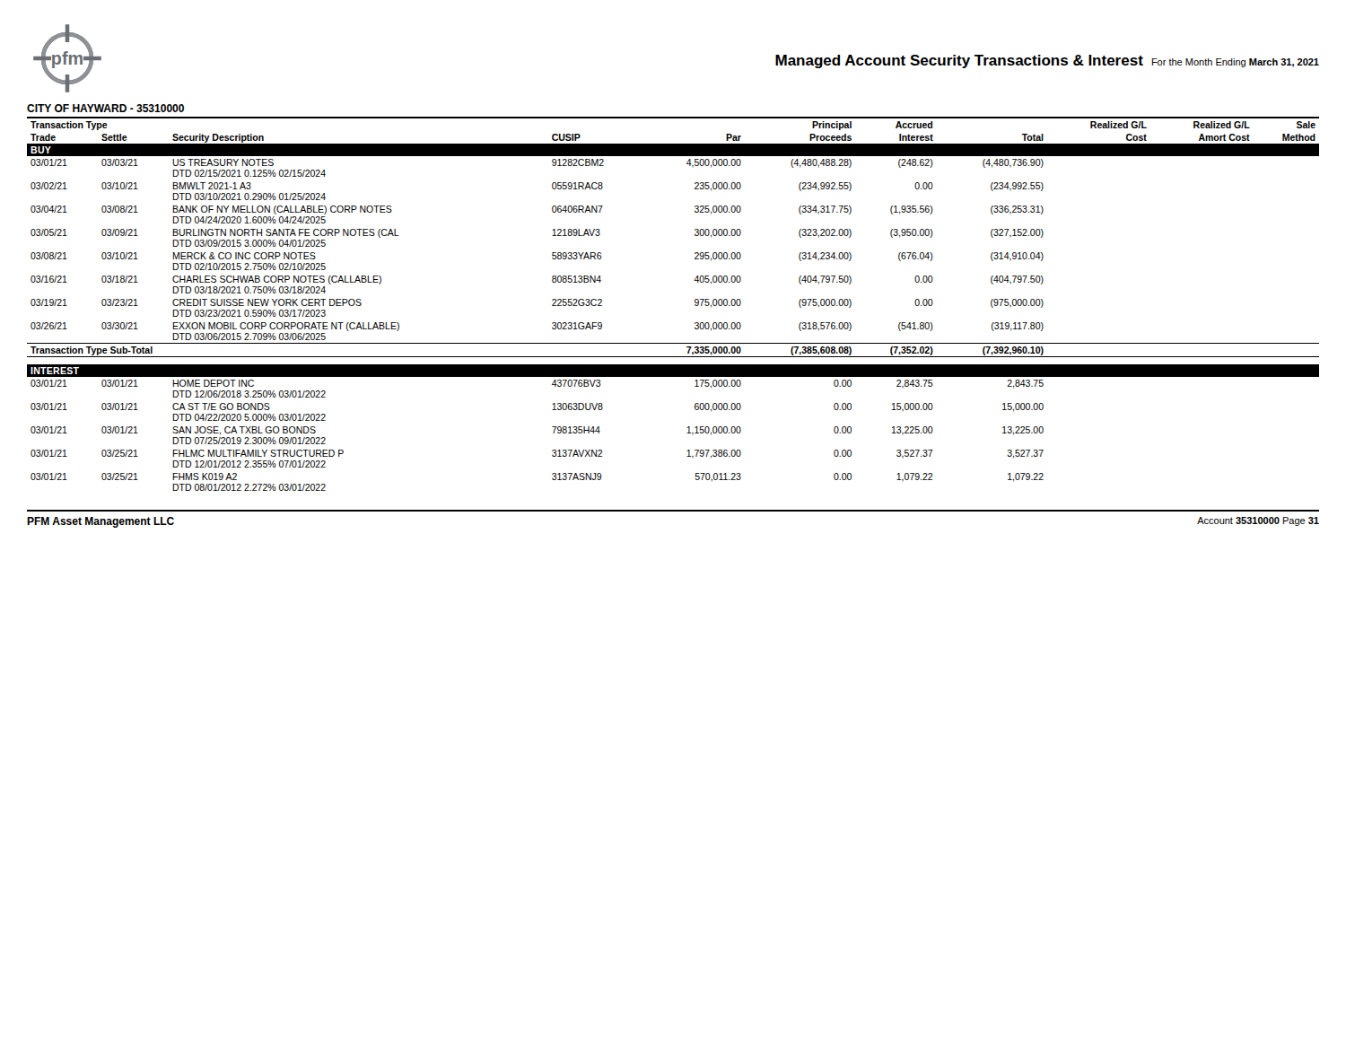pfm
Managed Account Security Transactions & Interest For the Month Ending March 31, 2021
CITY OF HAYWARD - 35310000
| Transaction Type | | | | Principal | Accrued | | Realized G/L | Realized G/L | Sale |
| --- | --- | --- | --- | --- | --- | --- | --- | --- | --- |
| Trade | Settle | Security Description | CUSIP | Par | Proceeds | Interest | Total | Cost | Amort Cost | Method |
| BUY |
| 03/01/21 | 03/03/21 | US TREASURY NOTES DTD 02/15/2021 0.125% 02/15/2024 | 91282CBM2 | 4,500,000.00 | (4,480,488.28) | (248.62) | (4,480,736.90) | | | |
| 03/02/21 | 03/10/21 | BMWLT 2021-1 A3 DTD 03/10/2021 0.290% 01/25/2024 | 05591RAC8 | 235,000.00 | (234,992.55) | 0.00 | (234,992.55) | | | |
| 03/04/21 | 03/08/21 | BANK OF NY MELLON (CALLABLE) CORP NOTES DTD 04/24/2020 1.600% 04/24/2025 | 06406RAN7 | 325,000.00 | (334,317.75) | (1,935.56) | (336,253.31) | | | |
| 03/05/21 | 03/09/21 | BURLINGTN NORTH SANTA FE CORP NOTES (CAL DTD 03/09/2015 3.000% 04/01/2025 | 12189LAV3 | 300,000.00 | (323,202.00) | (3,950.00) | (327,152.00) | | | |
| 03/08/21 | 03/10/21 | MERCK & CO INC CORP NOTES DTD 02/10/2015 2.750% 02/10/2025 | 58933YAR6 | 295,000.00 | (314,234.00) | (676.04) | (314,910.04) | | | |
| 03/16/21 | 03/18/21 | CHARLES SCHWAB CORP NOTES (CALLABLE) DTD 03/18/2021 0.750% 03/18/2024 | 808513BN4 | 405,000.00 | (404,797.50) | 0.00 | (404,797.50) | | | |
| 03/19/21 | 03/23/21 | CREDIT SUISSE NEW YORK CERT DEPOS DTD 03/23/2021 0.590% 03/17/2023 | 22552G3C2 | 975,000.00 | (975,000.00) | 0.00 | (975,000.00) | | | |
| 03/26/21 | 03/30/21 | EXXON MOBIL CORP CORPORATE NT (CALLABLE) DTD 03/06/2015 2.709% 03/06/2025 | 30231GAF9 | 300,000.00 | (318,576.00) | (541.80) | (319,117.80) | | | |
| Transaction Type Sub-Total | 7,335,000.00 | (7,385,608.08) | (7,352.02) | (7,392,960.10) | | | |
| INTEREST |
| 03/01/21 | 03/01/21 | HOME DEPOT INC DTD 12/06/2018 3.250% 03/01/2022 | 437076BV3 | 175,000.00 | 0.00 | 2,843.75 | 2,843.75 | | | |
| 03/01/21 | 03/01/21 | CA ST T/E GO BONDS DTD 04/22/2020 5.000% 03/01/2022 | 13063DUV8 | 600,000.00 | 0.00 | 15,000.00 | 15,000.00 | | | |
| 03/01/21 | 03/01/21 | SAN JOSE, CA TXBL GO BONDS DTD 07/25/2019 2.300% 09/01/2022 | 798135H44 | 1,150,000.00 | 0.00 | 13,225.00 | 13,225.00 | | | |
| 03/01/21 | 03/25/21 | FHLMC MULTIFAMILY STRUCTURED P DTD 12/01/2012 2.355% 07/01/2022 | 3137AVXN2 | 1,797,386.00 | 0.00 | 3,527.37 | 3,527.37 | | | |
| 03/01/21 | 03/25/21 | FHMS K019 A2 DTD 08/01/2012 2.272% 03/01/2022 | 3137ASNJ9 | 570,011.23 | 0.00 | 1,079.22 | 1,079.22 | | | |
PFM Asset Management LLC Account 35310000 Page 31